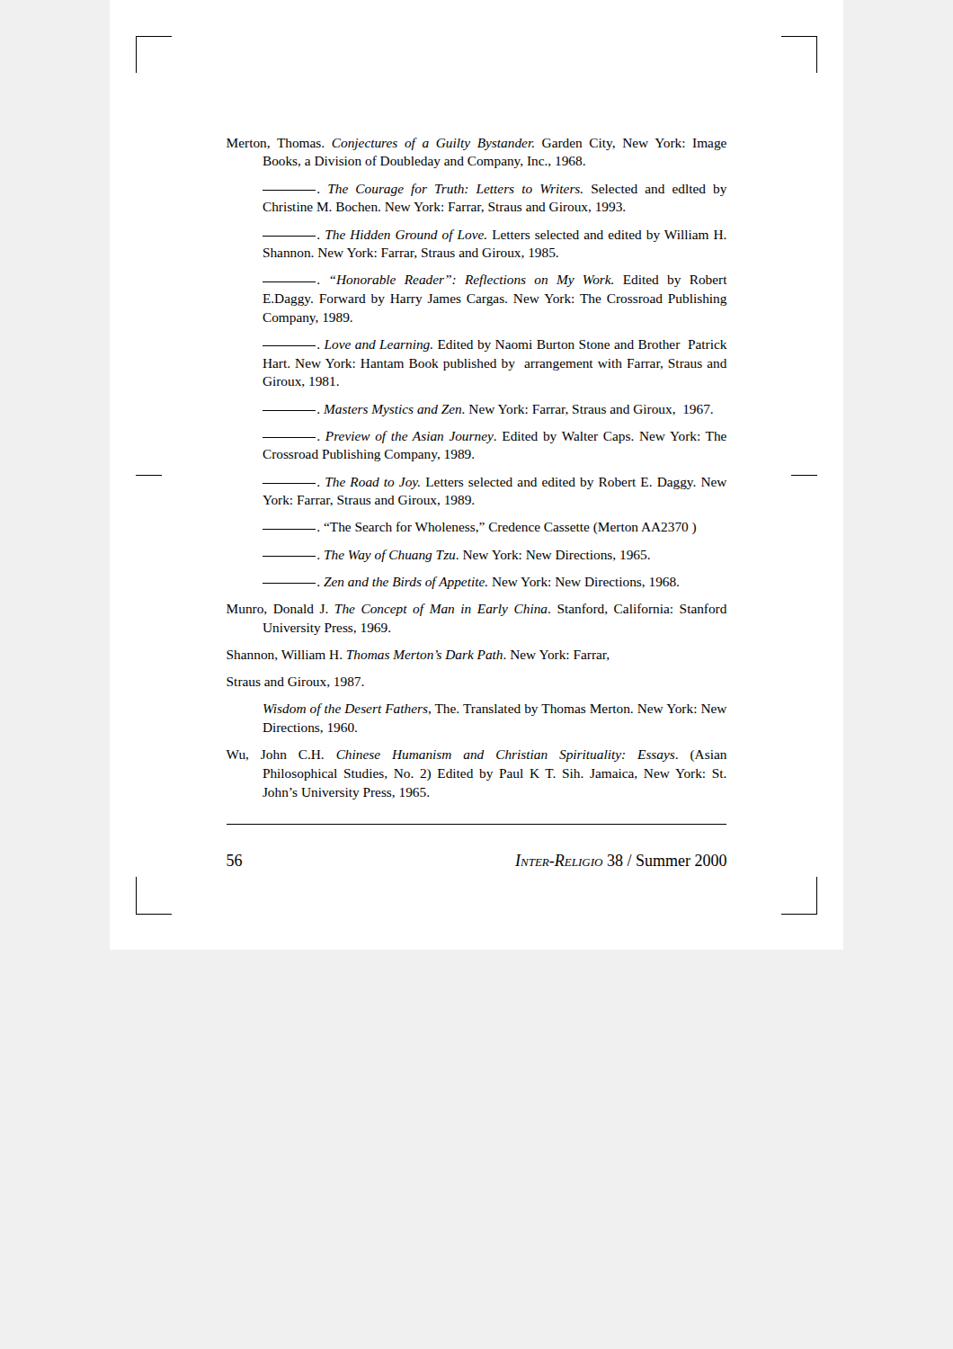Merton, Thomas. Conjectures of a Guilty Bystander. Garden City, New York: Image Books, a Division of Doubleday and Company, Inc., 1968.
. The Courage for Truth: Letters to Writers. Selected and edlted by Christine M. Bochen. New York: Farrar, Straus and Giroux, 1993.
. The Hidden Ground of Love. Letters selected and edited by William H. Shannon. New York: Farrar, Straus and Giroux, 1985.
. “Honorable Reader”: Reflections on My Work. Edited by Robert E.Daggy. Forward by Harry James Cargas. New York: The Crossroad Publishing Company, 1989.
. Love and Learning. Edited by Naomi Burton Stone and Brother Patrick Hart. New York: Hantam Book published by arrangement with Farrar, Straus and Giroux, 1981.
. Masters Mystics and Zen. New York: Farrar, Straus and Giroux, 1967.
. Preview of the Asian Journey. Edited by Walter Caps. New York: The Crossroad Publishing Company, 1989.
. The Road to Joy. Letters selected and edited by Robert E. Daggy. New York: Farrar, Straus and Giroux, 1989.
. “The Search for Wholeness,” Credence Cassette (Merton AA2370 )
. The Way of Chuang Tzu. New York: New Directions, 1965.
. Zen and the Birds of Appetite. New York: New Directions, 1968.
Munro, Donald J. The Concept of Man in Early China. Stanford, California: Stanford University Press, 1969.
Shannon, William H. Thomas Merton’s Dark Path. New York: Farrar,
Straus and Giroux, 1987.
Wisdom of the Desert Fathers, The. Translated by Thomas Merton. New York: New Directions, 1960.
Wu, John C.H. Chinese Humanism and Christian Spirituality: Essays. (Asian Philosophical Studies, No. 2) Edited by Paul K T. Sih. Jamaica, New York: St. John’s University Press, 1965.
56 Inter-Religio 38 / Summer 2000